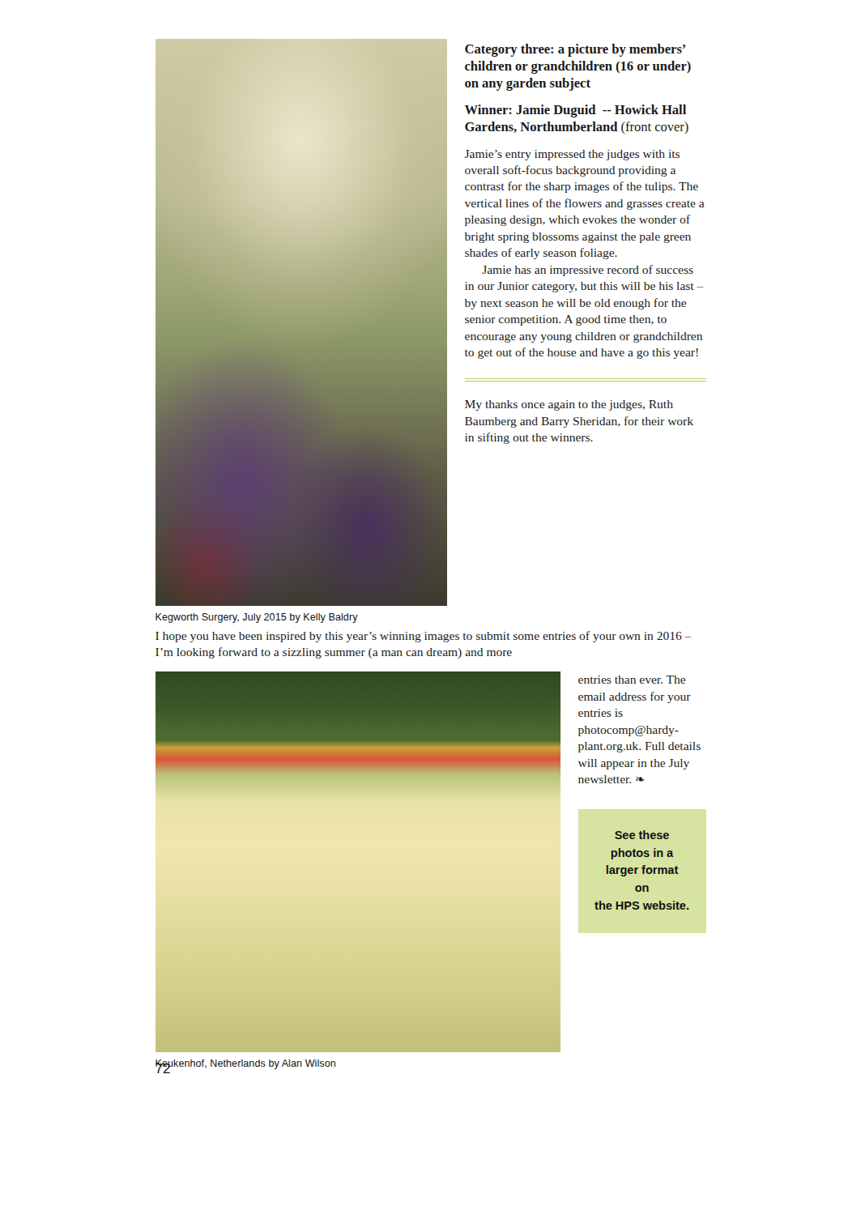Kegworth Surgery, July 2015 by Kelly Baldry
Category three: a picture by members’ children or grandchildren (16 or under) on any garden subject
Winner: Jamie Duguid -- Howick Hall Gardens, Northumberland (front cover)
Jamie’s entry impressed the judges with its overall soft-focus background providing a contrast for the sharp images of the tulips. The vertical lines of the flowers and grasses create a pleasing design, which evokes the wonder of bright spring blossoms against the pale green shades of early season foliage.
Jamie has an impressive record of success in our Junior category, but this will be his last – by next season he will be old enough for the senior competition. A good time then, to encourage any young children or grandchildren to get out of the house and have a go this year!
My thanks once again to the judges, Ruth Baumberg and Barry Sheridan, for their work in sifting out the winners.
I hope you have been inspired by this year’s winning images to submit some entries of your own in 2016 – I’m looking forward to a sizzling summer (a man can dream) and more
Keukenhof, Netherlands by Alan Wilson
entries than ever. The email address for your entries is photocomp@hardy-plant.org.uk. Full details will appear in the July newsletter. ❧
See these
photos in a
larger format
on
the HPS website.
72